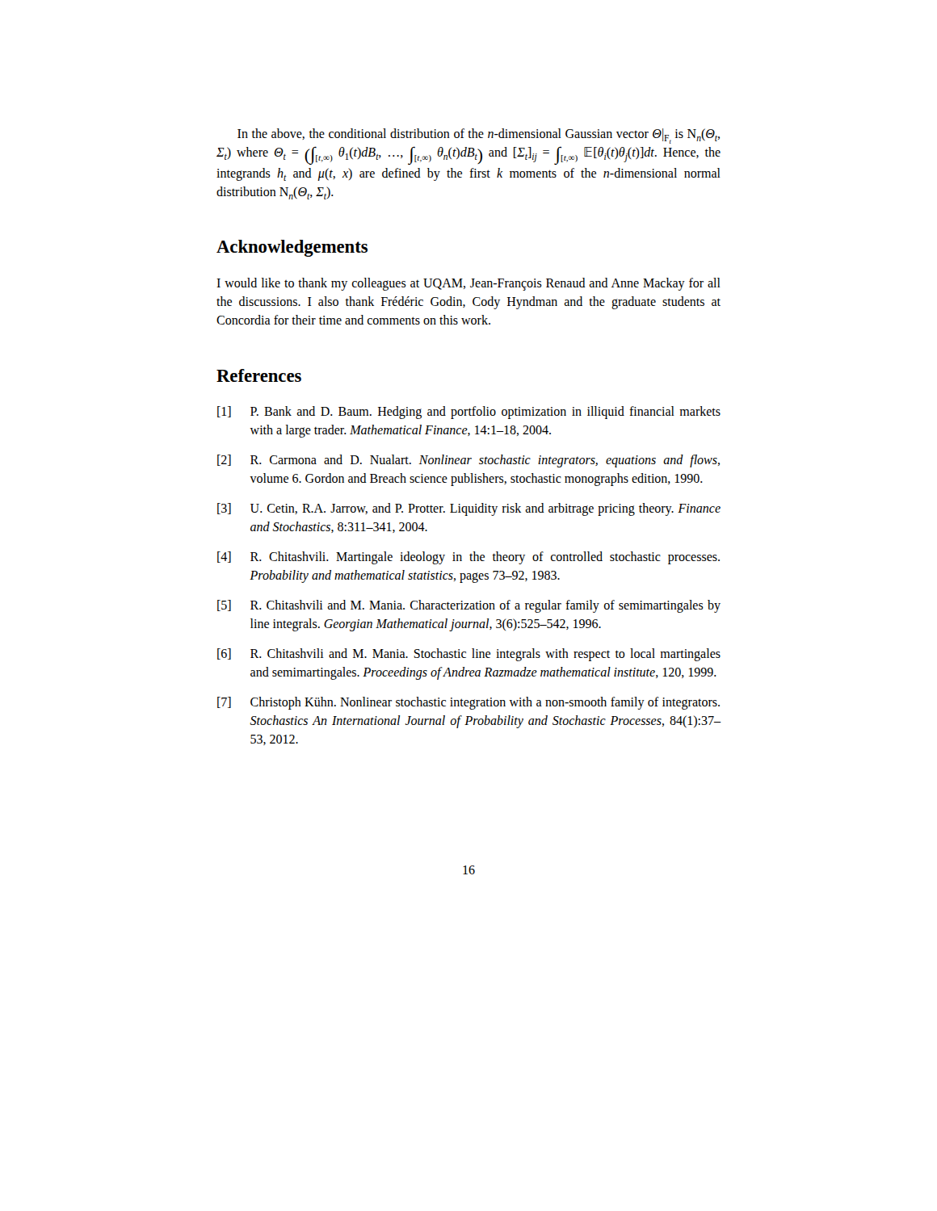In the above, the conditional distribution of the n-dimensional Gaussian vector Θ|Ft is Nn(Θt, Σt) where Θt = (∫[t,∞) θ1(t)dBt, …, ∫[t,∞) θn(t)dBt) and [Σt]ij = ∫[t,∞) 𝔼[θi(t)θj(t)]dt. Hence, the integrands ht and μ(t, x) are defined by the first k moments of the n-dimensional normal distribution Nn(Θt, Σt).
Acknowledgements
I would like to thank my colleagues at UQAM, Jean-François Renaud and Anne Mackay for all the discussions. I also thank Frédéric Godin, Cody Hyndman and the graduate students at Concordia for their time and comments on this work.
References
[1] P. Bank and D. Baum. Hedging and portfolio optimization in illiquid financial markets with a large trader. Mathematical Finance, 14:1–18, 2004.
[2] R. Carmona and D. Nualart. Nonlinear stochastic integrators, equations and flows, volume 6. Gordon and Breach science publishers, stochastic monographs edition, 1990.
[3] U. Cetin, R.A. Jarrow, and P. Protter. Liquidity risk and arbitrage pricing theory. Finance and Stochastics, 8:311–341, 2004.
[4] R. Chitashvili. Martingale ideology in the theory of controlled stochastic processes. Probability and mathematical statistics, pages 73–92, 1983.
[5] R. Chitashvili and M. Mania. Characterization of a regular family of semimartingales by line integrals. Georgian Mathematical journal, 3(6):525–542, 1996.
[6] R. Chitashvili and M. Mania. Stochastic line integrals with respect to local martingales and semimartingales. Proceedings of Andrea Razmadze mathematical institute, 120, 1999.
[7] Christoph Kühn. Nonlinear stochastic integration with a non-smooth family of integrators. Stochastics An International Journal of Probability and Stochastic Processes, 84(1):37–53, 2012.
16